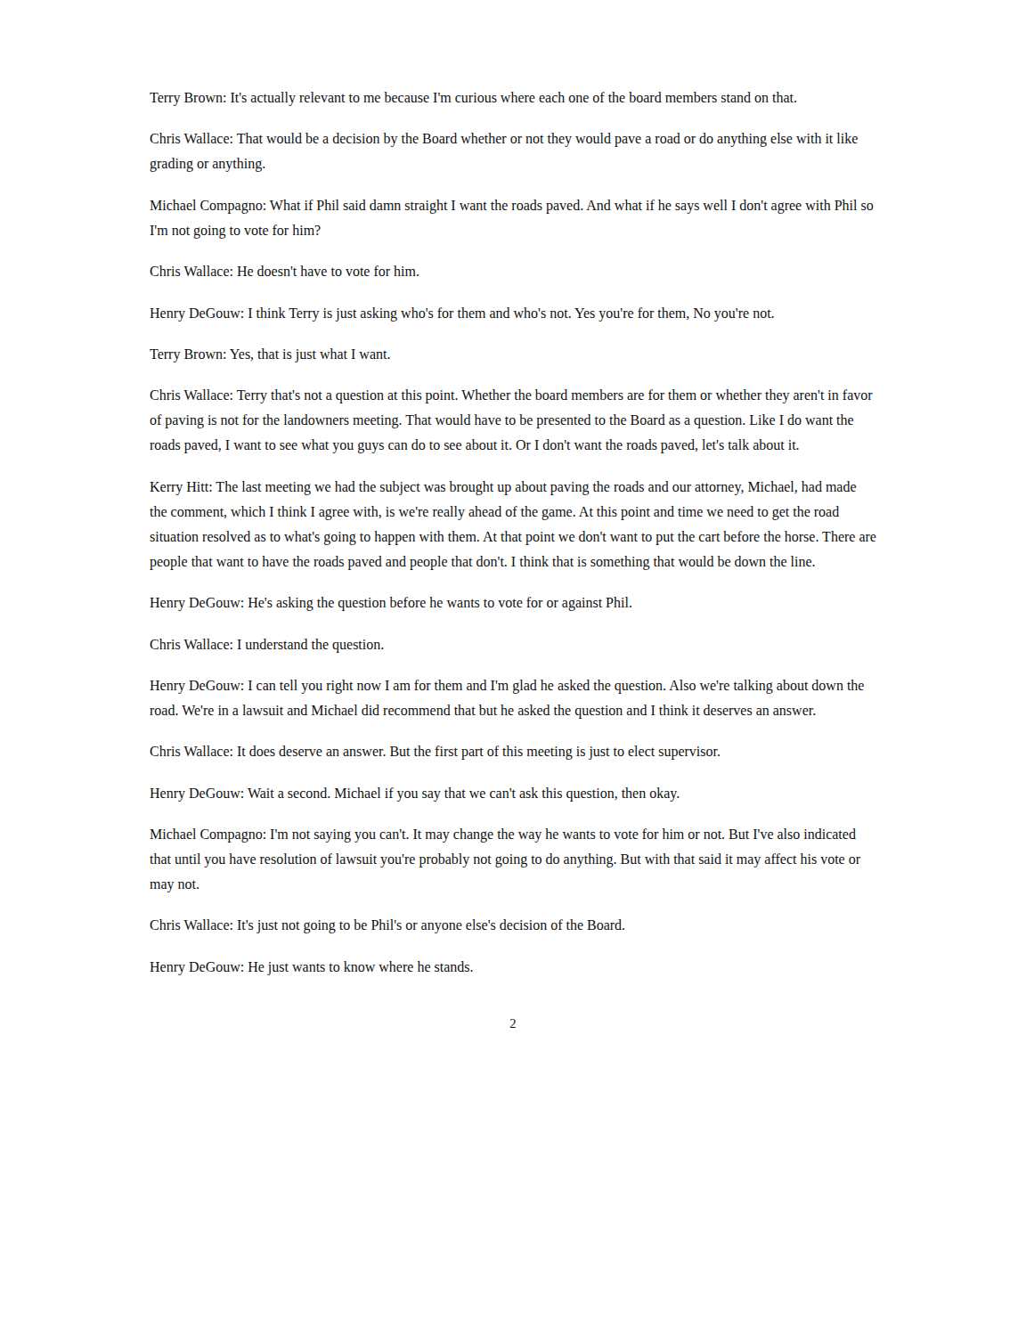Terry Brown: It's actually relevant to me because I'm curious where each one of the board members stand on that.
Chris Wallace: That would be a decision by the Board whether or not they would pave a road or do anything else with it like grading or anything.
Michael Compagno: What if Phil said damn straight I want the roads paved. And what if he says well I don't agree with Phil so I'm not going to vote for him?
Chris Wallace: He doesn't have to vote for him.
Henry DeGouw: I think Terry is just asking who's for them and who's not. Yes you're for them, No you're not.
Terry Brown: Yes, that is just what I want.
Chris Wallace: Terry that's not a question at this point. Whether the board members are for them or whether they aren't in favor of paving is not for the landowners meeting. That would have to be presented to the Board as a question. Like I do want the roads paved, I want to see what you guys can do to see about it. Or I don't want the roads paved, let's talk about it.
Kerry Hitt: The last meeting we had the subject was brought up about paving the roads and our attorney, Michael, had made the comment, which I think I agree with, is we're really ahead of the game. At this point and time we need to get the road situation resolved as to what's going to happen with them. At that point we don't want to put the cart before the horse. There are people that want to have the roads paved and people that don't. I think that is something that would be down the line.
Henry DeGouw: He's asking the question before he wants to vote for or against Phil.
Chris Wallace: I understand the question.
Henry DeGouw: I can tell you right now I am for them and I'm glad he asked the question. Also we're talking about down the road. We're in a lawsuit and Michael did recommend that but he asked the question and I think it deserves an answer.
Chris Wallace: It does deserve an answer. But the first part of this meeting is just to elect supervisor.
Henry DeGouw: Wait a second. Michael if you say that we can't ask this question, then okay.
Michael Compagno: I'm not saying you can't. It may change the way he wants to vote for him or not. But I've also indicated that until you have resolution of lawsuit you're probably not going to do anything. But with that said it may affect his vote or may not.
Chris Wallace: It's just not going to be Phil's or anyone else's decision of the Board.
Henry DeGouw: He just wants to know where he stands.
2